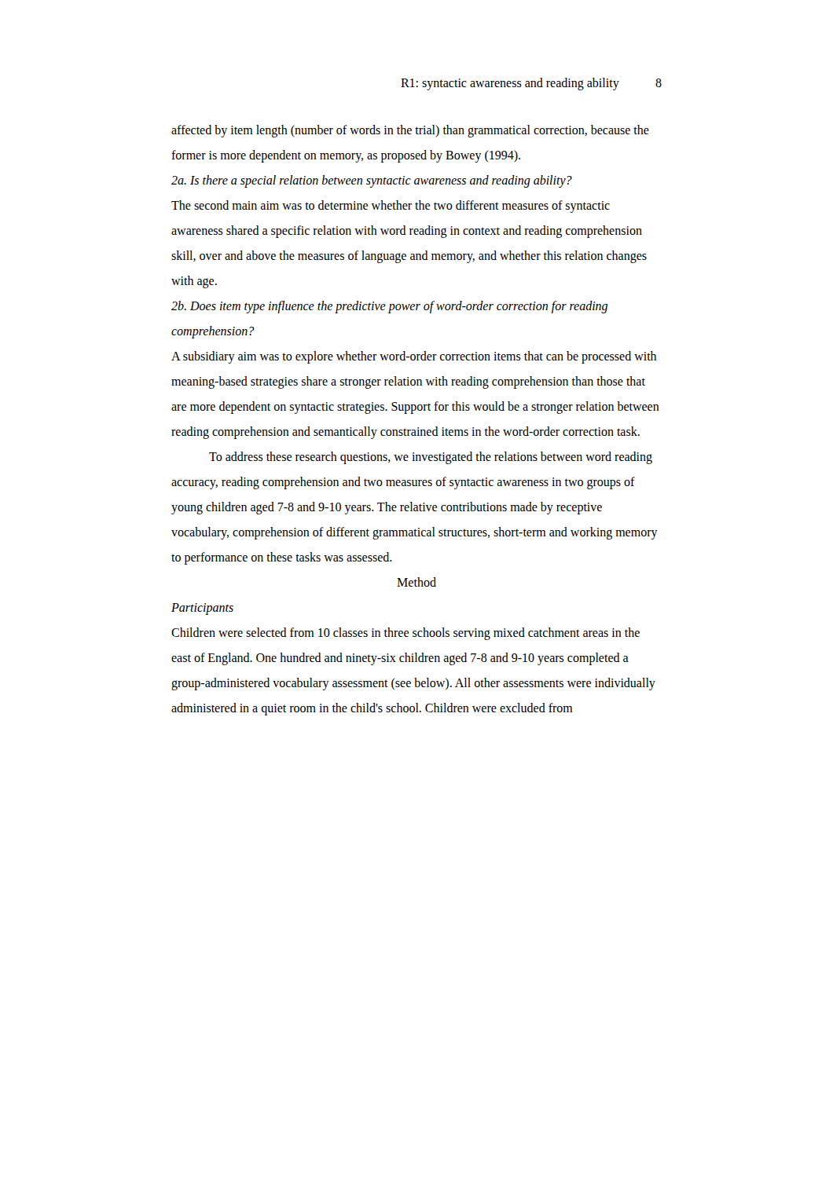R1: syntactic awareness and reading ability 8
affected by item length (number of words in the trial) than grammatical correction, because the former is more dependent on memory, as proposed by Bowey (1994).
2a. Is there a special relation between syntactic awareness and reading ability?
The second main aim was to determine whether the two different measures of syntactic awareness shared a specific relation with word reading in context and reading comprehension skill, over and above the measures of language and memory, and whether this relation changes with age.
2b. Does item type influence the predictive power of word-order correction for reading comprehension?
A subsidiary aim was to explore whether word-order correction items that can be processed with meaning-based strategies share a stronger relation with reading comprehension than those that are more dependent on syntactic strategies. Support for this would be a stronger relation between reading comprehension and semantically constrained items in the word-order correction task.
To address these research questions, we investigated the relations between word reading accuracy, reading comprehension and two measures of syntactic awareness in two groups of young children aged 7-8 and 9-10 years. The relative contributions made by receptive vocabulary, comprehension of different grammatical structures, short-term and working memory to performance on these tasks was assessed.
Method
Participants
Children were selected from 10 classes in three schools serving mixed catchment areas in the east of England. One hundred and ninety-six children aged 7-8 and 9-10 years completed a group-administered vocabulary assessment (see below). All other assessments were individually administered in a quiet room in the child's school. Children were excluded from